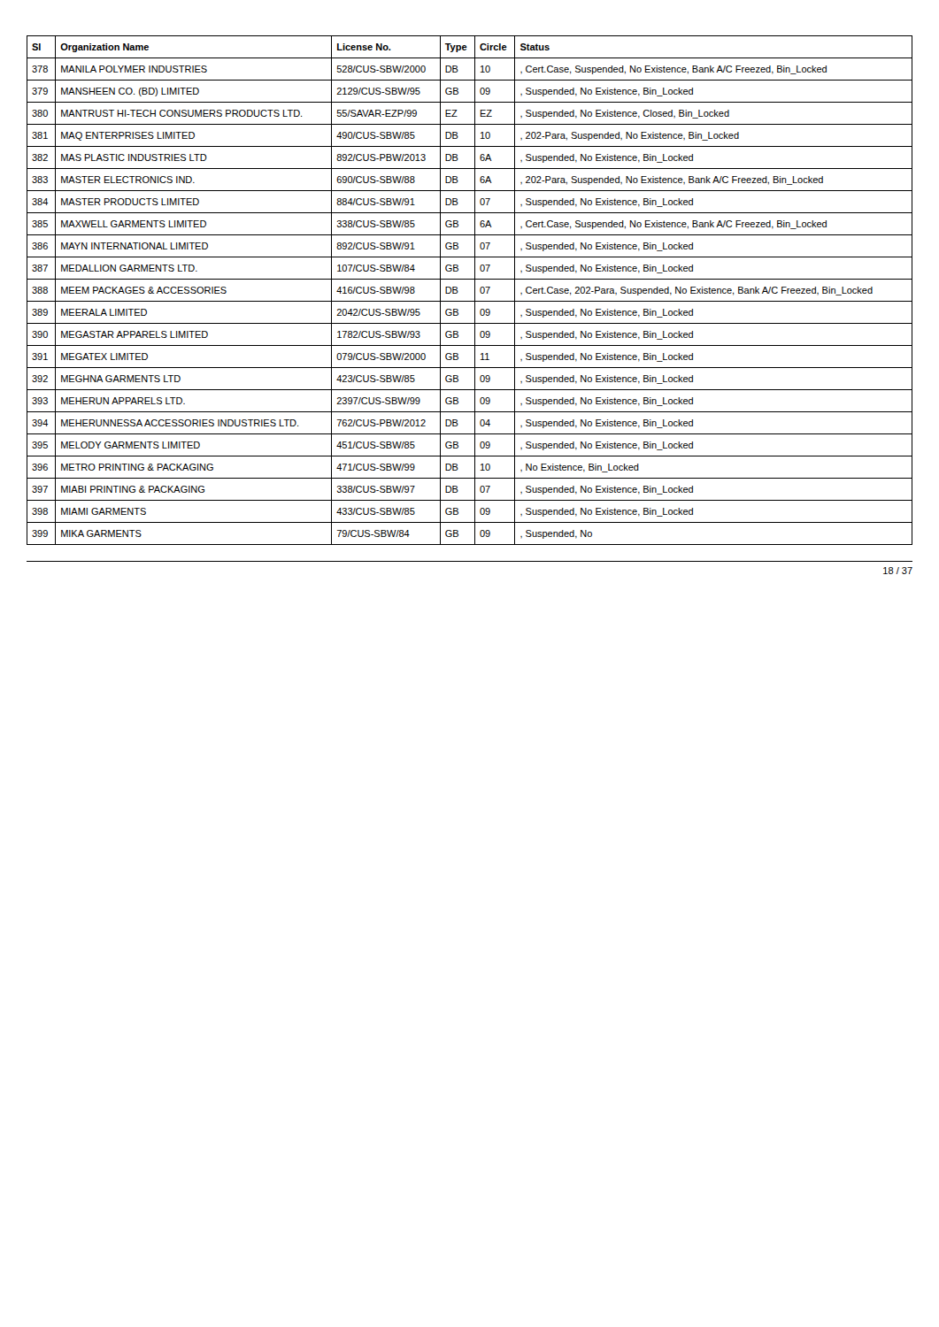| Sl | Organization Name | License No. | Type | Circle | Status |
| --- | --- | --- | --- | --- | --- |
| 378 | MANILA POLYMER INDUSTRIES | 528/CUS-SBW/2000 | DB | 10 | , Cert.Case, Suspended, No Existence, Bank A/C Freezed, Bin_Locked |
| 379 | MANSHEEN CO. (BD) LIMITED | 2129/CUS-SBW/95 | GB | 09 | , Suspended, No Existence, Bin_Locked |
| 380 | MANTRUST HI-TECH CONSUMERS PRODUCTS LTD. | 55/SAVAR-EZP/99 | EZ | EZ | , Suspended, No Existence, Closed, Bin_Locked |
| 381 | MAQ ENTERPRISES LIMITED | 490/CUS-SBW/85 | DB | 10 | , 202-Para, Suspended, No Existence, Bin_Locked |
| 382 | MAS PLASTIC INDUSTRIES LTD | 892/CUS-PBW/2013 | DB | 6A | , Suspended, No Existence, Bin_Locked |
| 383 | MASTER ELECTRONICS IND. | 690/CUS-SBW/88 | DB | 6A | , 202-Para, Suspended, No Existence, Bank A/C Freezed, Bin_Locked |
| 384 | MASTER PRODUCTS LIMITED | 884/CUS-SBW/91 | DB | 07 | , Suspended, No Existence, Bin_Locked |
| 385 | MAXWELL GARMENTS LIMITED | 338/CUS-SBW/85 | GB | 6A | , Cert.Case, Suspended, No Existence, Bank A/C Freezed, Bin_Locked |
| 386 | MAYN INTERNATIONAL LIMITED | 892/CUS-SBW/91 | GB | 07 | , Suspended, No Existence, Bin_Locked |
| 387 | MEDALLION GARMENTS LTD. | 107/CUS-SBW/84 | GB | 07 | , Suspended, No Existence, Bin_Locked |
| 388 | MEEM PACKAGES & ACCESSORIES | 416/CUS-SBW/98 | DB | 07 | , Cert.Case, 202-Para, Suspended, No Existence, Bank A/C Freezed, Bin_Locked |
| 389 | MEERALA LIMITED | 2042/CUS-SBW/95 | GB | 09 | , Suspended, No Existence, Bin_Locked |
| 390 | MEGASTAR APPARELS LIMITED | 1782/CUS-SBW/93 | GB | 09 | , Suspended, No Existence, Bin_Locked |
| 391 | MEGATEX LIMITED | 079/CUS-SBW/2000 | GB | 11 | , Suspended, No Existence, Bin_Locked |
| 392 | MEGHNA GARMENTS LTD | 423/CUS-SBW/85 | GB | 09 | , Suspended, No Existence, Bin_Locked |
| 393 | MEHERUN APPARELS LTD. | 2397/CUS-SBW/99 | GB | 09 | , Suspended, No Existence, Bin_Locked |
| 394 | MEHERUNNESSA ACCESSORIES INDUSTRIES LTD. | 762/CUS-PBW/2012 | DB | 04 | , Suspended, No Existence, Bin_Locked |
| 395 | MELODY GARMENTS LIMITED | 451/CUS-SBW/85 | GB | 09 | , Suspended, No Existence, Bin_Locked |
| 396 | METRO PRINTING & PACKAGING | 471/CUS-SBW/99 | DB | 10 | , No Existence, Bin_Locked |
| 397 | MIABI PRINTING & PACKAGING | 338/CUS-SBW/97 | DB | 07 | , Suspended, No Existence, Bin_Locked |
| 398 | MIAMI GARMENTS | 433/CUS-SBW/85 | GB | 09 | , Suspended, No Existence, Bin_Locked |
| 399 | MIKA GARMENTS | 79/CUS-SBW/84 | GB | 09 | , Suspended, No |
18 / 37